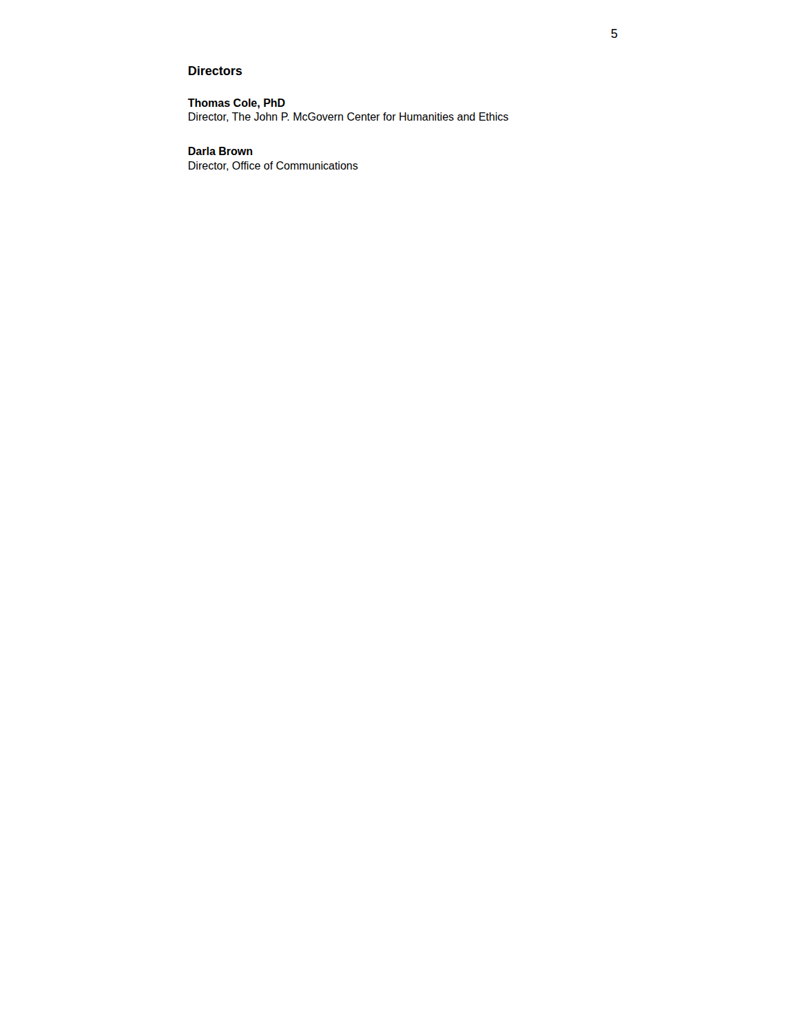5
Directors
Thomas Cole, PhD
Director, The John P. McGovern Center for Humanities and Ethics
Darla Brown
Director, Office of Communications